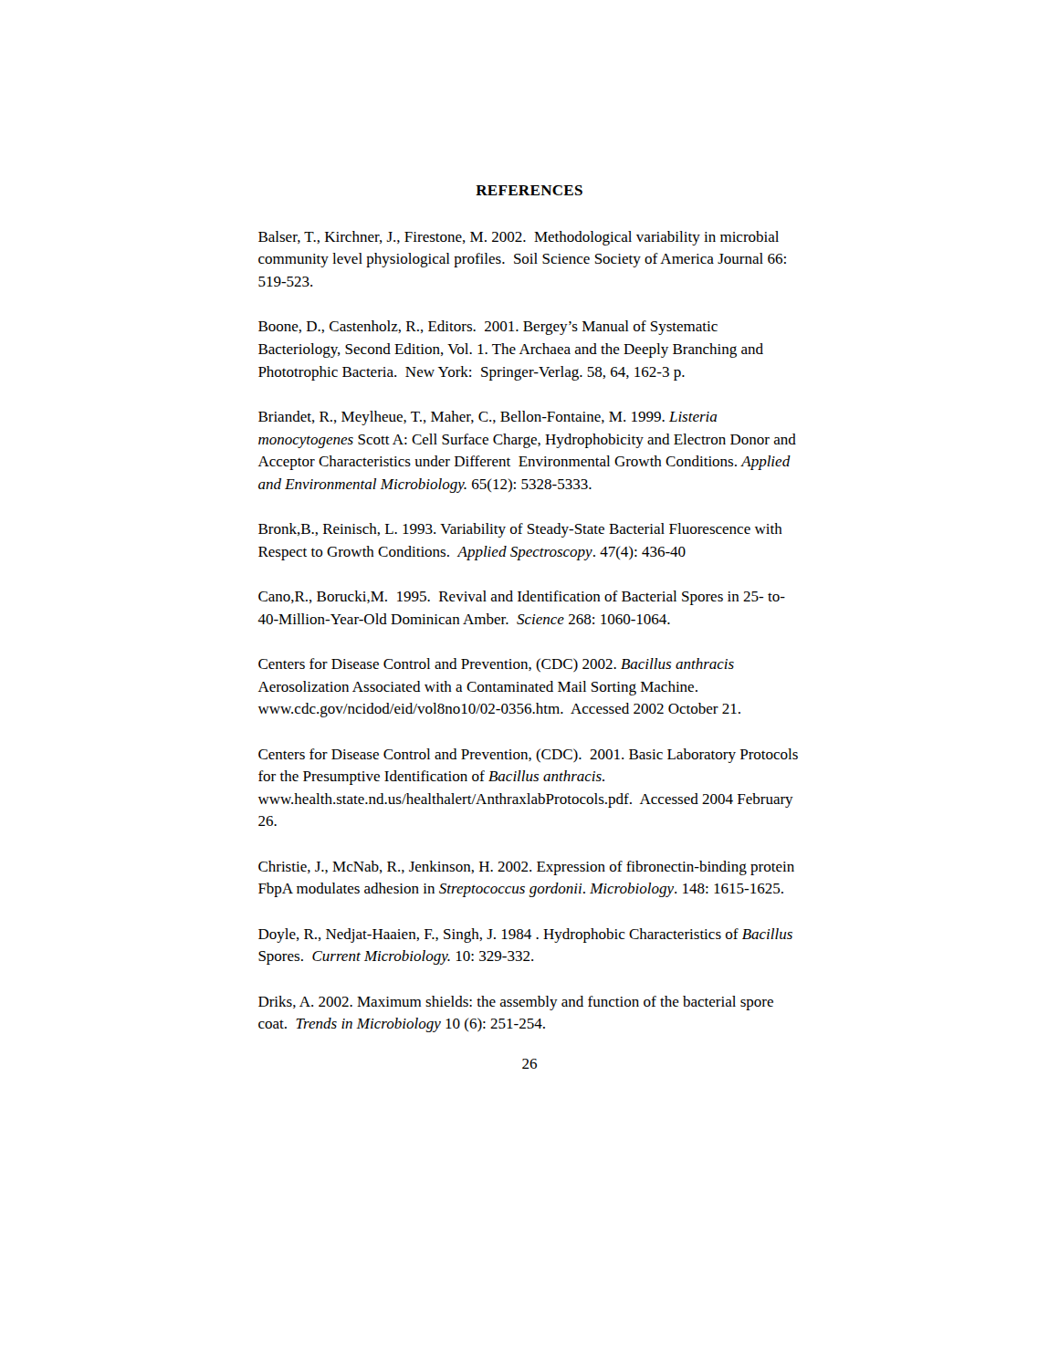REFERENCES
Balser, T., Kirchner, J., Firestone, M. 2002. Methodological variability in microbial community level physiological profiles. Soil Science Society of America Journal 66: 519-523.
Boone, D., Castenholz, R., Editors. 2001. Bergey’s Manual of Systematic Bacteriology, Second Edition, Vol. 1. The Archaea and the Deeply Branching and Phototrophic Bacteria. New York: Springer-Verlag. 58, 64, 162-3 p.
Briandet, R., Meylheue, T., Maher, C., Bellon-Fontaine, M. 1999. Listeria monocytogenes Scott A: Cell Surface Charge, Hydrophobicity and Electron Donor and Acceptor Characteristics under Different Environmental Growth Conditions. Applied and Environmental Microbiology. 65(12): 5328-5333.
Bronk,B., Reinisch, L. 1993. Variability of Steady-State Bacterial Fluorescence with Respect to Growth Conditions. Applied Spectroscopy. 47(4): 436-40
Cano,R., Borucki,M. 1995. Revival and Identification of Bacterial Spores in 25- to- 40-Million-Year-Old Dominican Amber. Science 268: 1060-1064.
Centers for Disease Control and Prevention, (CDC) 2002. Bacillus anthracis Aerosolization Associated with a Contaminated Mail Sorting Machine. www.cdc.gov/ncidod/eid/vol8no10/02-0356.htm. Accessed 2002 October 21.
Centers for Disease Control and Prevention, (CDC). 2001. Basic Laboratory Protocols for the Presumptive Identification of Bacillus anthracis. www.health.state.nd.us/healthalert/AnthraxlabProtocols.pdf. Accessed 2004 February 26.
Christie, J., McNab, R., Jenkinson, H. 2002. Expression of fibronectin-binding protein FbpA modulates adhesion in Streptococcus gordonii. Microbiology. 148: 1615-1625.
Doyle, R., Nedjat-Haaien, F., Singh, J. 1984 . Hydrophobic Characteristics of Bacillus Spores. Current Microbiology. 10: 329-332.
Driks, A. 2002. Maximum shields: the assembly and function of the bacterial spore coat. Trends in Microbiology 10 (6): 251-254.
26